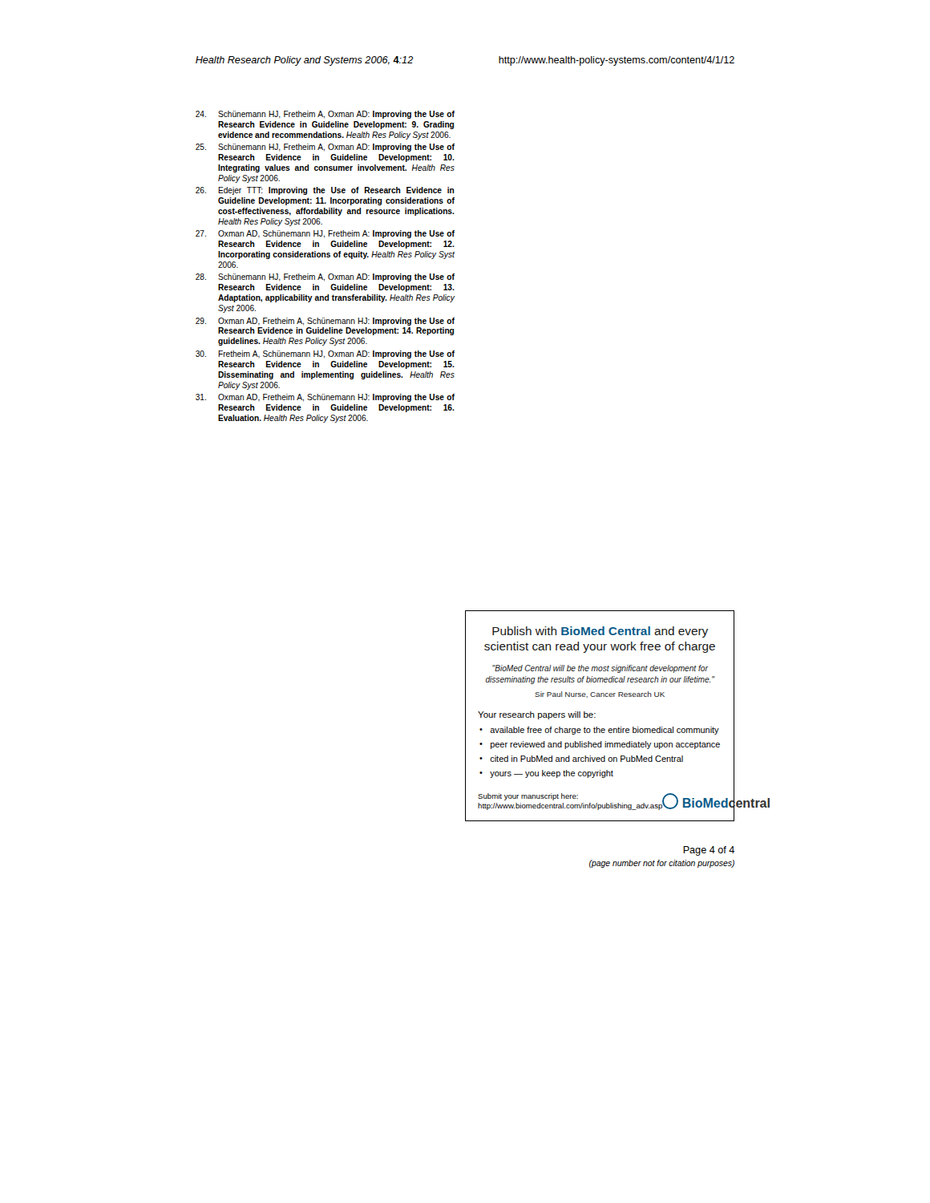Health Research Policy and Systems 2006, 4:12
http://www.health-policy-systems.com/content/4/1/12
24. Schünemann HJ, Fretheim A, Oxman AD: Improving the Use of Research Evidence in Guideline Development: 9. Grading evidence and recommendations. Health Res Policy Syst 2006.
25. Schünemann HJ, Fretheim A, Oxman AD: Improving the Use of Research Evidence in Guideline Development: 10. Integrating values and consumer involvement. Health Res Policy Syst 2006.
26. Edejer TTT: Improving the Use of Research Evidence in Guideline Development: 11. Incorporating considerations of cost-effectiveness, affordability and resource implications. Health Res Policy Syst 2006.
27. Oxman AD, Schünemann HJ, Fretheim A: Improving the Use of Research Evidence in Guideline Development: 12. Incorporating considerations of equity. Health Res Policy Syst 2006.
28. Schünemann HJ, Fretheim A, Oxman AD: Improving the Use of Research Evidence in Guideline Development: 13. Adaptation, applicability and transferability. Health Res Policy Syst 2006.
29. Oxman AD, Fretheim A, Schünemann HJ: Improving the Use of Research Evidence in Guideline Development: 14. Reporting guidelines. Health Res Policy Syst 2006.
30. Fretheim A, Schünemann HJ, Oxman AD: Improving the Use of Research Evidence in Guideline Development: 15. Disseminating and implementing guidelines. Health Res Policy Syst 2006.
31. Oxman AD, Fretheim A, Schünemann HJ: Improving the Use of Research Evidence in Guideline Development: 16. Evaluation. Health Res Policy Syst 2006.
Publish with BioMed Central and every
scientist can read your work free of charge
"BioMed Central will be the most significant development for
disseminating the results of biomedical research in our lifetime."
Sir Paul Nurse, Cancer Research UK
Your research papers will be:
available free of charge to the entire biomedical community
peer reviewed and published immediately upon acceptance
cited in PubMed and archived on PubMed Central
yours — you keep the copyright
Submit your manuscript here:
http://www.biomedcentral.com/info/publishing_adv.asp
BioMed central
Page 4 of 4
(page number not for citation purposes)